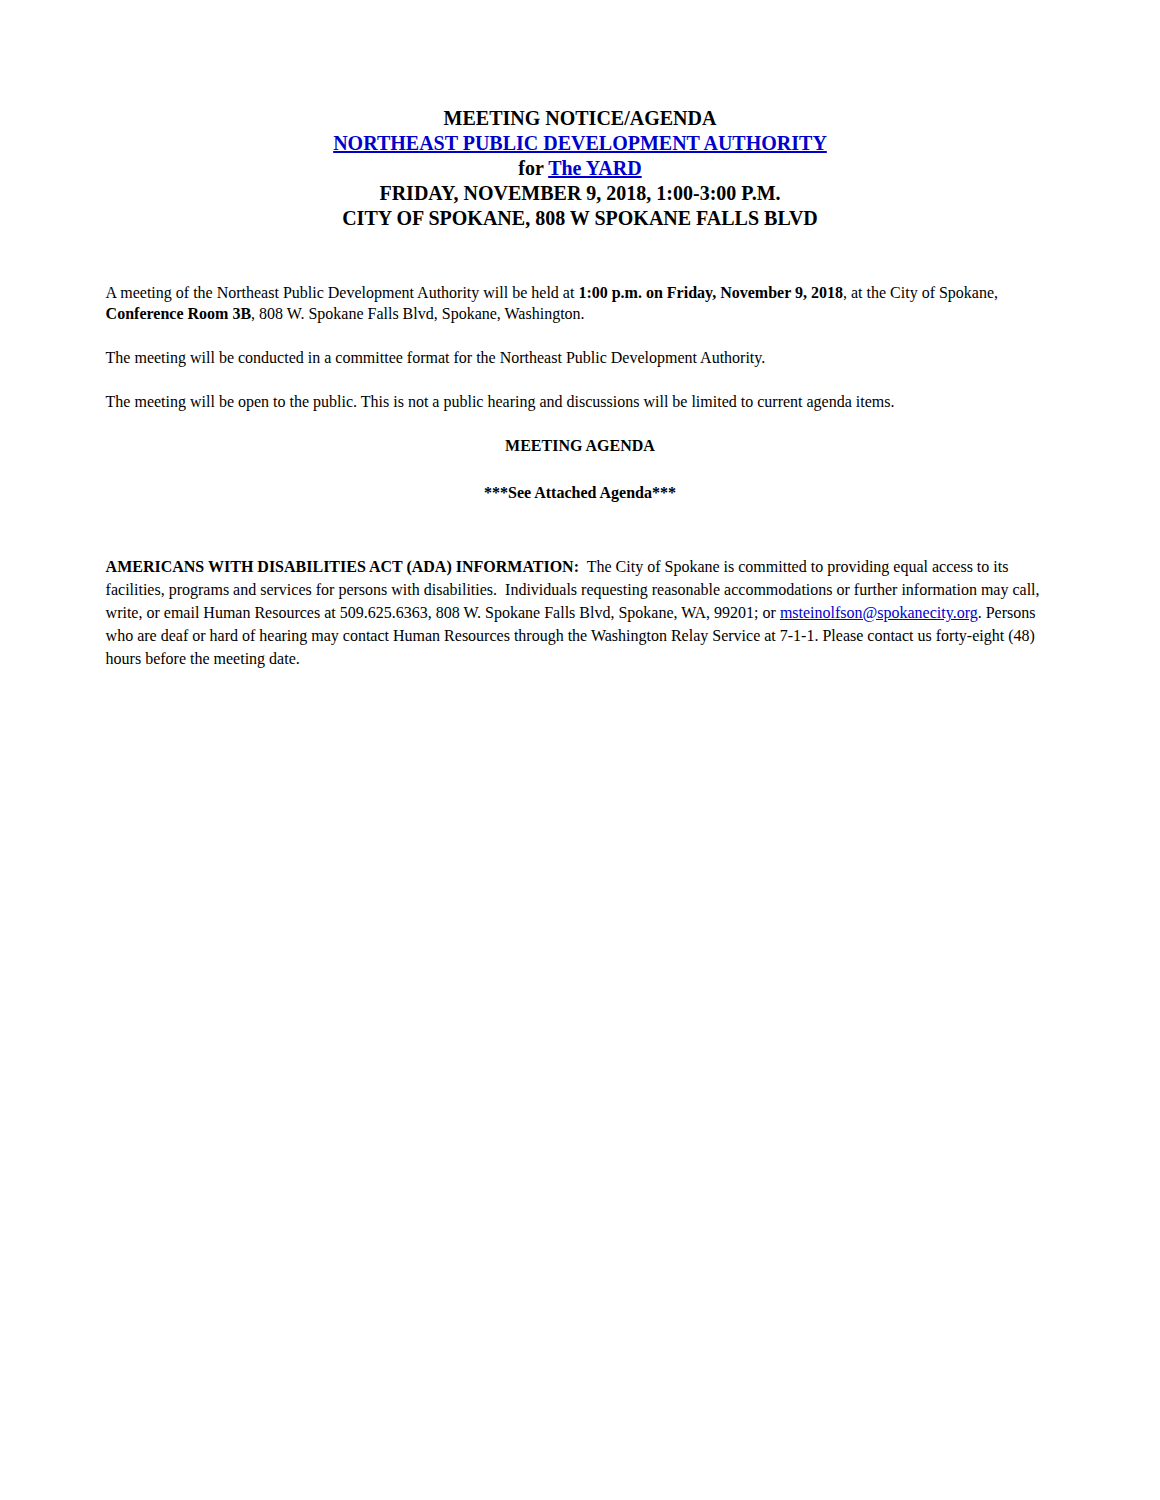MEETING NOTICE/AGENDA
NORTHEAST PUBLIC DEVELOPMENT AUTHORITY
for The YARD
FRIDAY, NOVEMBER 9, 2018, 1:00-3:00 P.M.
CITY OF SPOKANE, 808 W SPOKANE FALLS BLVD
A meeting of the Northeast Public Development Authority will be held at 1:00 p.m. on Friday, November 9, 2018, at the City of Spokane, Conference Room 3B, 808 W. Spokane Falls Blvd, Spokane, Washington.
The meeting will be conducted in a committee format for the Northeast Public Development Authority.
The meeting will be open to the public. This is not a public hearing and discussions will be limited to current agenda items.
MEETING AGENDA
***See Attached Agenda***
AMERICANS WITH DISABILITIES ACT (ADA) INFORMATION: The City of Spokane is committed to providing equal access to its facilities, programs and services for persons with disabilities. Individuals requesting reasonable accommodations or further information may call, write, or email Human Resources at 509.625.6363, 808 W. Spokane Falls Blvd, Spokane, WA, 99201; or msteinolfson@spokanecity.org. Persons who are deaf or hard of hearing may contact Human Resources through the Washington Relay Service at 7-1-1. Please contact us forty-eight (48) hours before the meeting date.